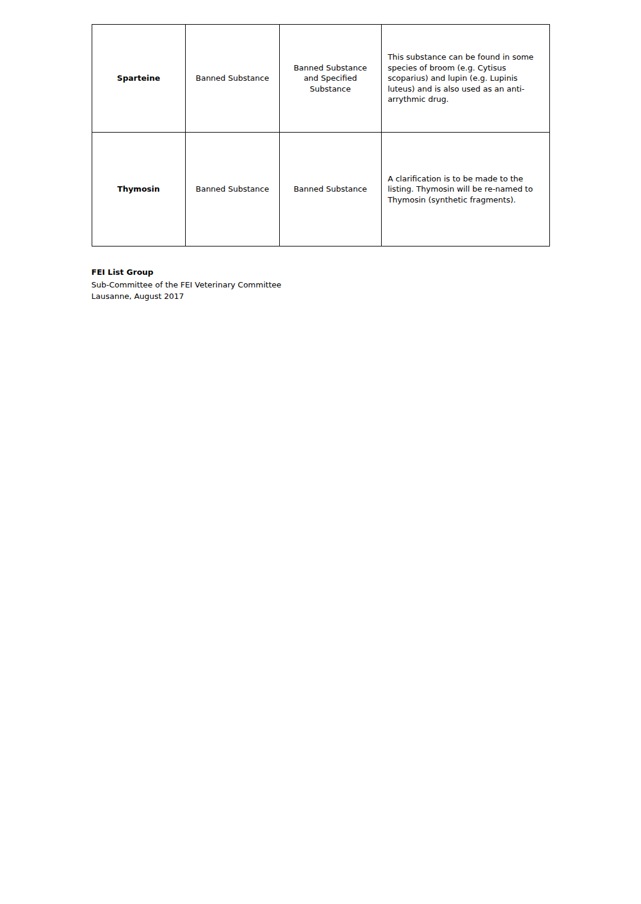| Sparteine | Banned Substance | Banned Substance and Specified Substance | This substance can be found in some species of broom (e.g. Cytisus scoparius) and lupin (e.g. Lupinis luteus) and is also used as an anti-arrythmic drug. |
| Thymosin | Banned Substance | Banned Substance | A clarification is to be made to the listing. Thymosin will be re-named to Thymosin (synthetic fragments). |
FEI List Group
Sub-Committee of the FEI Veterinary Committee
Lausanne, August 2017